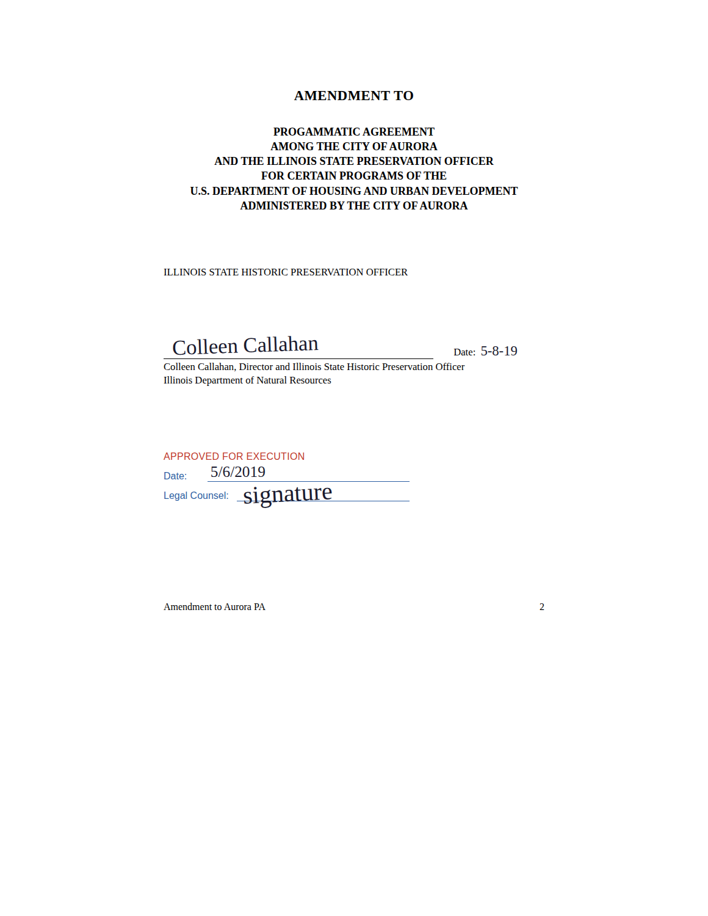AMENDMENT TO
PROGAMMATIC AGREEMENT
AMONG THE CITY OF AURORA
AND THE ILLINOIS STATE PRESERVATION OFFICER
FOR CERTAIN PROGRAMS OF THE
U.S. DEPARTMENT OF HOUSING AND URBAN DEVELOPMENT
ADMINISTERED BY THE CITY OF AURORA
ILLINOIS STATE HISTORIC PRESERVATION OFFICER
Colleen Callahan
Date: 5-8-19
Colleen Callahan, Director and Illinois State Historic Preservation Officer
Illinois Department of Natural Resources
APPROVED FOR EXECUTION
Date: 5/6/2019
Legal Counsel: signature
Amendment to Aurora PA 2